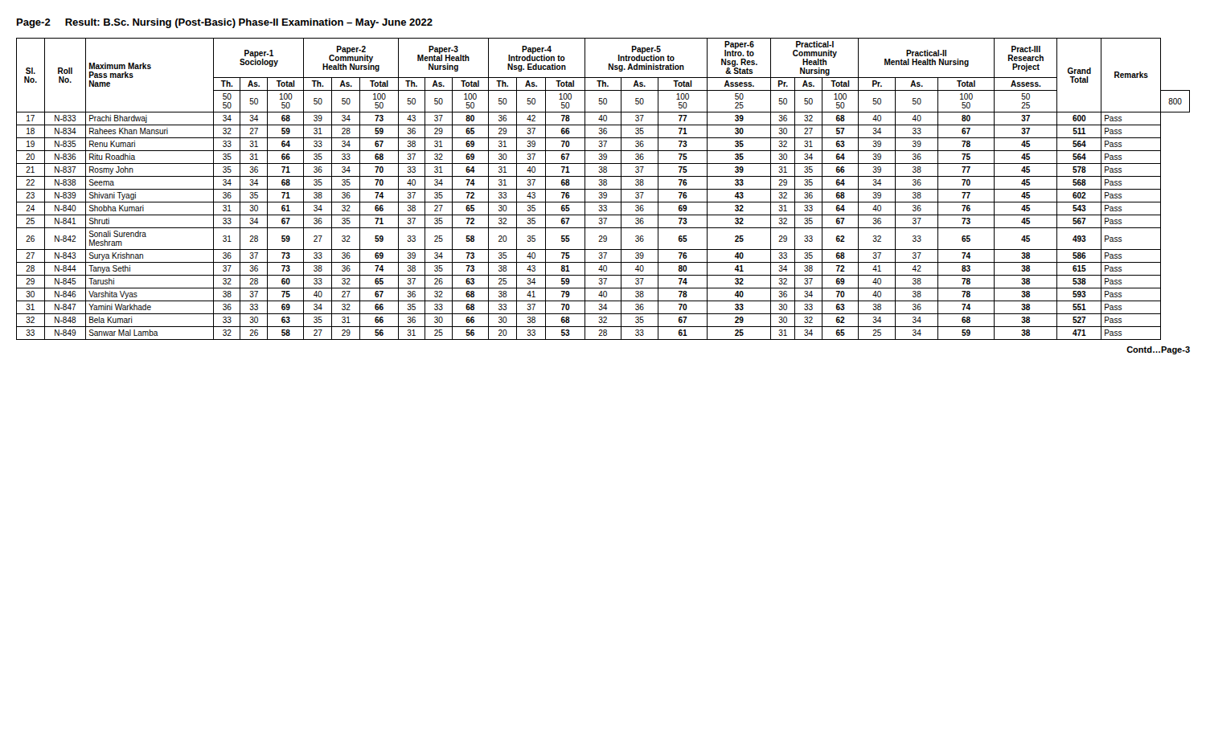Page-2 Result: B.Sc. Nursing (Post-Basic) Phase-II Examination – May- June 2022
| Sl. No. | Roll No. | Maximum Marks Pass marks Name | Paper-1 Sociology | Paper-2 Community Health Nursing | Paper-3 Mental Health Nursing | Paper-4 Introduction to Nsg. Education | Paper-5 Introduction to Nsg. Administration | Paper-6 Intro. to Nsg. Res. & Stats | Practical-I Community Health Nursing | Practical-II Mental Health Nursing | Pract-III Research Project | Grand Total | Remarks |
| --- | --- | --- | --- | --- | --- | --- | --- | --- | --- | --- | --- | --- | --- |
| Th. | As. | Total | Th. | As. | Total | Th. | As. | Total | Th. | As. | Total | Th. | As. | Total | Assess. | Pr. | As. | Total | Pr. | As. | Total | Assess. |
| 50 50 | 50 | 100 50 | 50 | 50 | 100 50 | 50 | 50 | 100 50 | 50 | 50 | 100 50 | 50 | 50 | 100 50 | 50 25 | 50 | 50 | 100 50 | 50 | 50 | 100 50 | 50 25 | 800 |
| 17 | N-833 | Prachi Bhardwaj | 34 | 34 | 68 | 39 | 34 | 73 | 43 | 37 | 80 | 36 | 42 | 78 | 40 | 37 | 77 | 39 | 36 | 32 | 68 | 40 | 40 | 80 | 37 | 600 | Pass |
| 18 | N-834 | Rahees Khan Mansuri | 32 | 27 | 59 | 31 | 28 | 59 | 36 | 29 | 65 | 29 | 37 | 66 | 36 | 35 | 71 | 30 | 30 | 27 | 57 | 34 | 33 | 67 | 37 | 511 | Pass |
| 19 | N-835 | Renu Kumari | 33 | 31 | 64 | 33 | 34 | 67 | 38 | 31 | 69 | 31 | 39 | 70 | 37 | 36 | 73 | 35 | 32 | 31 | 63 | 39 | 39 | 78 | 45 | 564 | Pass |
| 20 | N-836 | Ritu Roadhia | 35 | 31 | 66 | 35 | 33 | 68 | 37 | 32 | 69 | 30 | 37 | 67 | 39 | 36 | 75 | 35 | 30 | 34 | 64 | 39 | 36 | 75 | 45 | 564 | Pass |
| 21 | N-837 | Rosmy John | 35 | 36 | 71 | 36 | 34 | 70 | 33 | 31 | 64 | 31 | 40 | 71 | 38 | 37 | 75 | 39 | 31 | 35 | 66 | 39 | 38 | 77 | 45 | 578 | Pass |
| 22 | N-838 | Seema | 34 | 34 | 68 | 35 | 35 | 70 | 40 | 34 | 74 | 31 | 37 | 68 | 38 | 38 | 76 | 33 | 29 | 35 | 64 | 34 | 36 | 70 | 45 | 568 | Pass |
| 23 | N-839 | Shivani Tyagi | 36 | 35 | 71 | 38 | 36 | 74 | 37 | 35 | 72 | 33 | 43 | 76 | 39 | 37 | 76 | 43 | 32 | 36 | 68 | 39 | 38 | 77 | 45 | 602 | Pass |
| 24 | N-840 | Shobha Kumari | 31 | 30 | 61 | 34 | 32 | 66 | 38 | 27 | 65 | 30 | 35 | 65 | 33 | 36 | 69 | 32 | 31 | 33 | 64 | 40 | 36 | 76 | 45 | 543 | Pass |
| 25 | N-841 | Shruti | 33 | 34 | 67 | 36 | 35 | 71 | 37 | 35 | 72 | 32 | 35 | 67 | 37 | 36 | 73 | 32 | 32 | 35 | 67 | 36 | 37 | 73 | 45 | 567 | Pass |
| 26 | N-842 | Sonali Surendra Meshram | 31 | 28 | 59 | 27 | 32 | 59 | 33 | 25 | 58 | 20 | 35 | 55 | 29 | 36 | 65 | 25 | 29 | 33 | 62 | 32 | 33 | 65 | 45 | 493 | Pass |
| 27 | N-843 | Surya Krishnan | 36 | 37 | 73 | 33 | 36 | 69 | 39 | 34 | 73 | 35 | 40 | 75 | 37 | 39 | 76 | 40 | 33 | 35 | 68 | 37 | 37 | 74 | 38 | 586 | Pass |
| 28 | N-844 | Tanya Sethi | 37 | 36 | 73 | 38 | 36 | 74 | 38 | 35 | 73 | 38 | 43 | 81 | 40 | 40 | 80 | 41 | 34 | 38 | 72 | 41 | 42 | 83 | 38 | 615 | Pass |
| 29 | N-845 | Tarushi | 32 | 28 | 60 | 33 | 32 | 65 | 37 | 26 | 63 | 25 | 34 | 59 | 37 | 37 | 74 | 32 | 32 | 37 | 69 | 40 | 38 | 78 | 38 | 538 | Pass |
| 30 | N-846 | Varshita Vyas | 38 | 37 | 75 | 40 | 27 | 67 | 36 | 32 | 68 | 38 | 41 | 79 | 40 | 38 | 78 | 40 | 36 | 34 | 70 | 40 | 38 | 78 | 38 | 593 | Pass |
| 31 | N-847 | Yamini Warkhade | 36 | 33 | 69 | 34 | 32 | 66 | 35 | 33 | 68 | 33 | 37 | 70 | 34 | 36 | 70 | 33 | 30 | 33 | 63 | 38 | 36 | 74 | 38 | 551 | Pass |
| 32 | N-848 | Bela Kumari | 33 | 30 | 63 | 35 | 31 | 66 | 36 | 30 | 66 | 30 | 38 | 68 | 32 | 35 | 67 | 29 | 30 | 32 | 62 | 34 | 34 | 68 | 38 | 527 | Pass |
| 33 | N-849 | Sanwar Mal Lamba | 32 | 26 | 58 | 27 | 29 | 56 | 31 | 25 | 56 | 20 | 33 | 53 | 28 | 33 | 61 | 25 | 31 | 34 | 65 | 25 | 34 | 59 | 38 | 471 | Pass |
Contd…Page-3